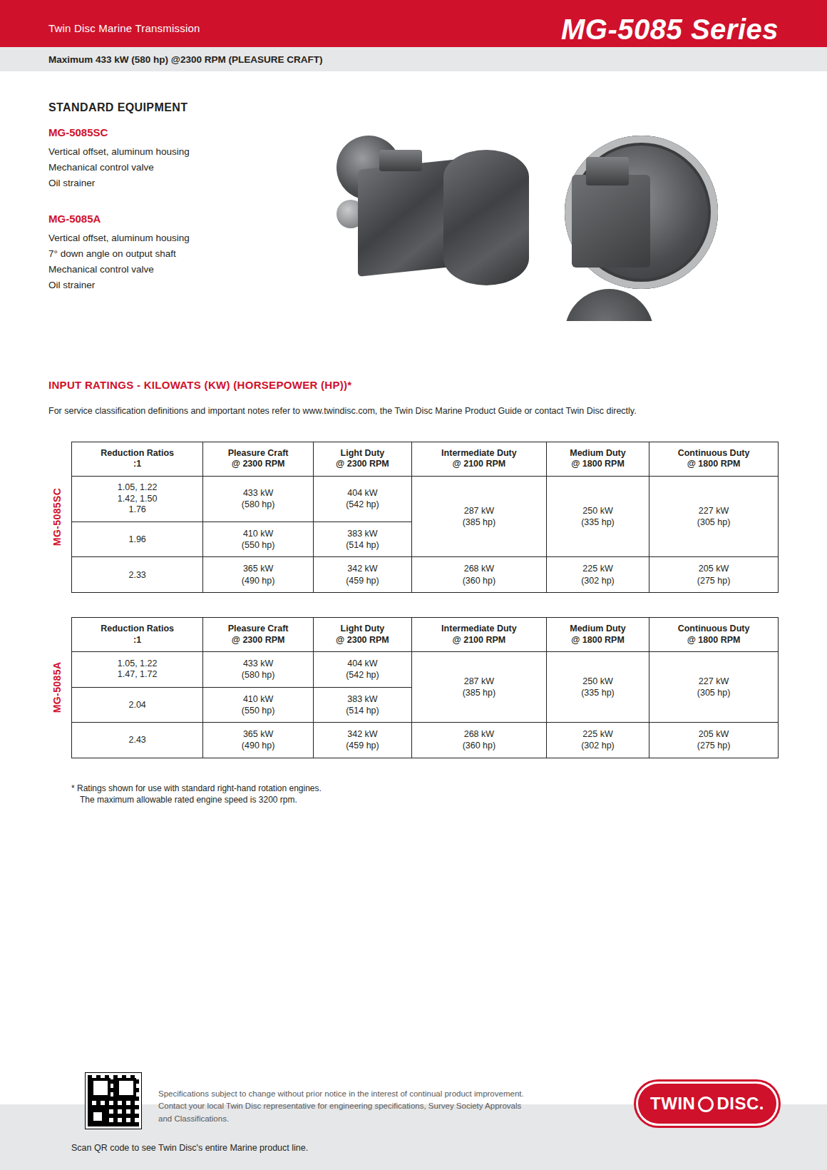Twin Disc Marine Transmission
MG-5085 Series
Maximum 433 kW (580 hp) @2300 RPM (PLEASURE CRAFT)
STANDARD EQUIPMENT
MG-5085SC
Vertical offset, aluminum housing
Mechanical control valve
Oil strainer
MG-5085A
Vertical offset, aluminum housing
7° down angle on output shaft
Mechanical control valve
Oil strainer
INPUT RATINGS - KILOWATS (KW) (HORSEPOWER (HP))*
For service classification definitions and important notes refer to www.twindisc.com, the Twin Disc Marine Product Guide or contact Twin Disc directly.
MG-5085SC
| Reduction Ratios :1 | Pleasure Craft @ 2300 RPM | Light Duty @ 2300 RPM | Intermediate Duty @ 2100 RPM | Medium Duty @ 1800 RPM | Continuous Duty @ 1800 RPM |
| --- | --- | --- | --- | --- | --- |
| 1.05, 1.22 1.42, 1.50 1.76 | 433 kW (580 hp) | 404 kW (542 hp) | 287 kW (385 hp) | 250 kW (335 hp) | 227 kW (305 hp) |
| 1.96 | 410 kW (550 hp) | 383 kW (514 hp) |
| 2.33 | 365 kW (490 hp) | 342 kW (459 hp) | 268 kW (360 hp) | 225 kW (302 hp) | 205 kW (275 hp) |
MG-5085A
| Reduction Ratios :1 | Pleasure Craft @ 2300 RPM | Light Duty @ 2300 RPM | Intermediate Duty @ 2100 RPM | Medium Duty @ 1800 RPM | Continuous Duty @ 1800 RPM |
| --- | --- | --- | --- | --- | --- |
| 1.05, 1.22 1.47, 1.72 | 433 kW (580 hp) | 404 kW (542 hp) | 287 kW (385 hp) | 250 kW (335 hp) | 227 kW (305 hp) |
| 2.04 | 410 kW (550 hp) | 383 kW (514 hp) |
| 2.43 | 365 kW (490 hp) | 342 kW (459 hp) | 268 kW (360 hp) | 225 kW (302 hp) | 205 kW (275 hp) |
* Ratings shown for use with standard right-hand rotation engines. The maximum allowable rated engine speed is 3200 rpm.
Scan QR code to see Twin Disc's entire Marine product line.
Specifications subject to change without prior notice in the interest of continual product improvement.
Contact your local Twin Disc representative for engineering specifications, Survey Society Approvals
and Classifications.
TWIN DISC.